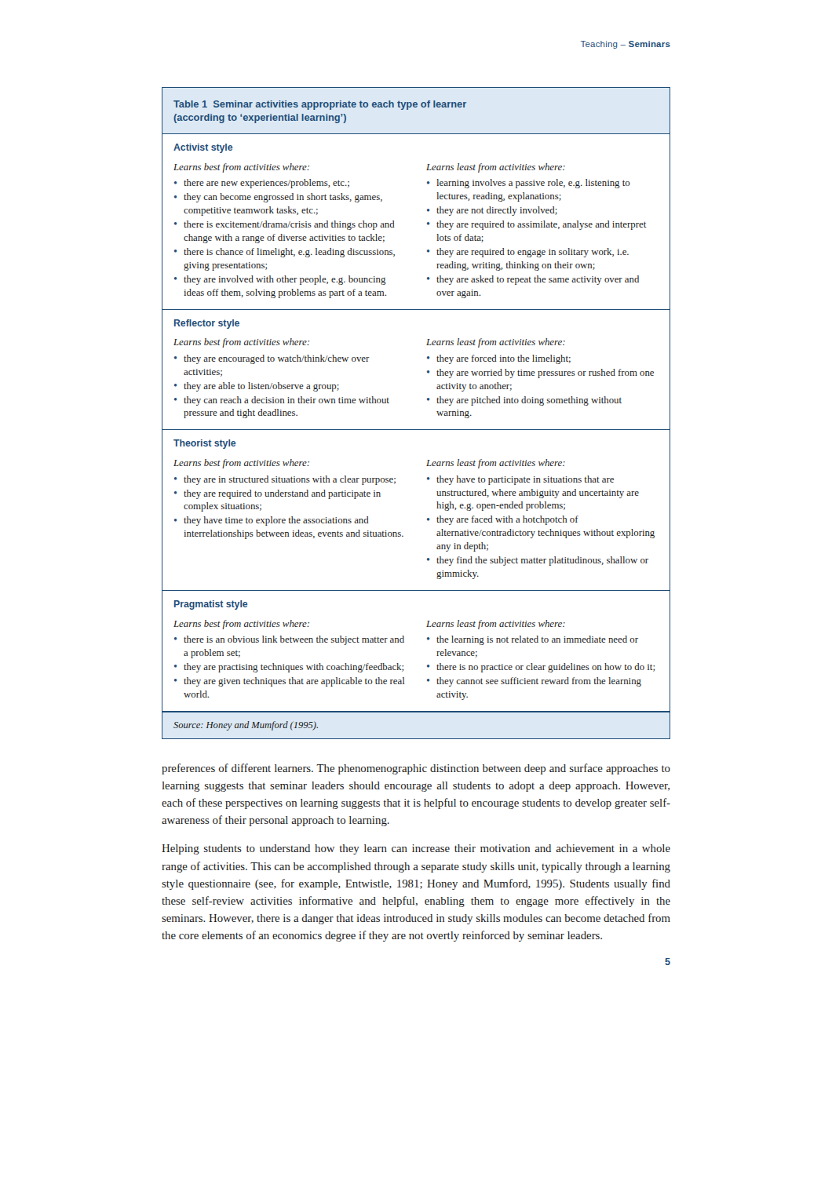Teaching – Seminars
Table 1 Seminar activities appropriate to each type of learner
(according to ‘experiential learning’)
Activist style
Learns best from activities where:
there are new experiences/problems, etc.;
they can become engrossed in short tasks, games, competitive teamwork tasks, etc.;
there is excitement/drama/crisis and things chop and change with a range of diverse activities to tackle;
there is chance of limelight, e.g. leading discussions, giving presentations;
they are involved with other people, e.g. bouncing ideas off them, solving problems as part of a team.
Learns least from activities where:
learning involves a passive role, e.g. listening to lectures, reading, explanations;
they are not directly involved;
they are required to assimilate, analyse and interpret lots of data;
they are required to engage in solitary work, i.e. reading, writing, thinking on their own;
they are asked to repeat the same activity over and over again.
Reflector style
Learns best from activities where:
they are encouraged to watch/think/chew over activities;
they are able to listen/observe a group;
they can reach a decision in their own time without pressure and tight deadlines.
Learns least from activities where:
they are forced into the limelight;
they are worried by time pressures or rushed from one activity to another;
they are pitched into doing something without warning.
Theorist style
Learns best from activities where:
they are in structured situations with a clear purpose;
they are required to understand and participate in complex situations;
they have time to explore the associations and interrelationships between ideas, events and situations.
Learns least from activities where:
they have to participate in situations that are unstructured, where ambiguity and uncertainty are high, e.g. open-ended problems;
they are faced with a hotchpotch of alternative/contradictory techniques without exploring any in depth;
they find the subject matter platitudinous, shallow or gimmicky.
Pragmatist style
Learns best from activities where:
there is an obvious link between the subject matter and a problem set;
they are practising techniques with coaching/feedback;
they are given techniques that are applicable to the real world.
Learns least from activities where:
the learning is not related to an immediate need or relevance;
there is no practice or clear guidelines on how to do it;
they cannot see sufficient reward from the learning activity.
Source: Honey and Mumford (1995).
preferences of different learners. The phenomenographic distinction between deep and surface approaches to learning suggests that seminar leaders should encourage all students to adopt a deep approach. However, each of these perspectives on learning suggests that it is helpful to encourage students to develop greater self-awareness of their personal approach to learning.
Helping students to understand how they learn can increase their motivation and achievement in a whole range of activities. This can be accomplished through a separate study skills unit, typically through a learning style questionnaire (see, for example, Entwistle, 1981; Honey and Mumford, 1995). Students usually find these self-review activities informative and helpful, enabling them to engage more effectively in the seminars. However, there is a danger that ideas introduced in study skills modules can become detached from the core elements of an economics degree if they are not overtly reinforced by seminar leaders.
5